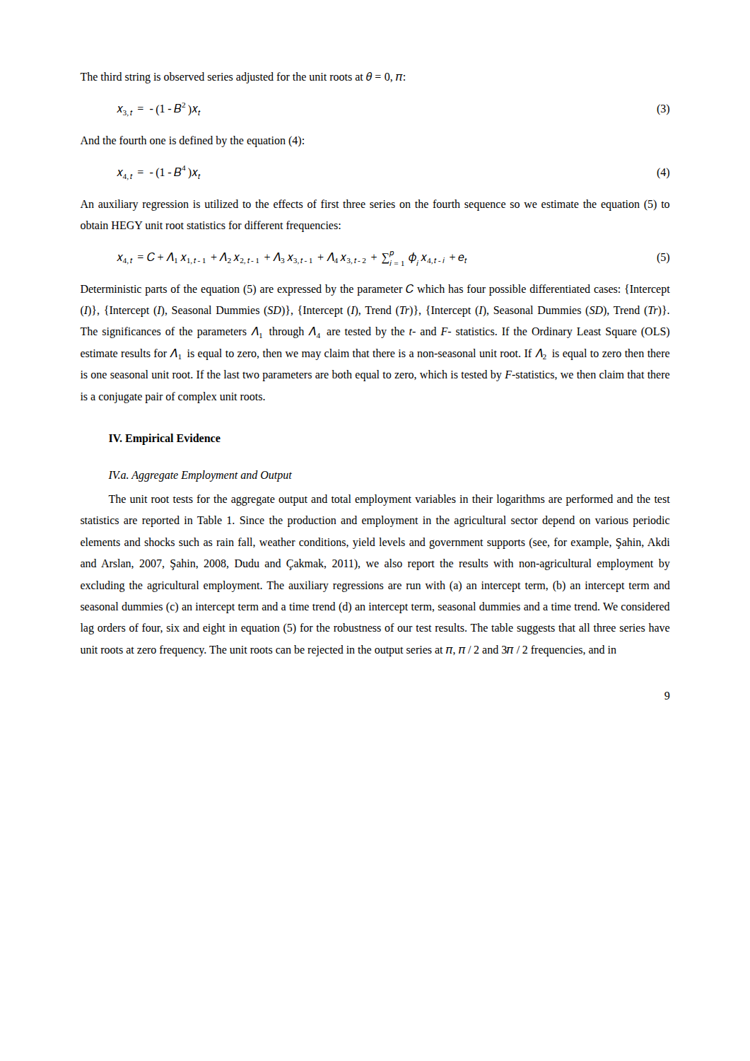The third string is observed series adjusted for the unit roots at θ=0, π:
x3,t = - (1-B2) xt
(3)
And the fourth one is defined by the equation (4):
x4,t = - (1-B4) xt
(4)
An auxiliary regression is utilized to the effects of first three series on the fourth sequence so we estimate the equation (5) to obtain HEGY unit root statistics for different frequencies:
x4,t = C + Λ1 x1,t-1 + Λ2 x2,t-1 + Λ3 x3,t-1 + Λ4 x3,t-2 + ∑i=1p ϕi x4,t-i + et
(5)
Deterministic parts of the equation (5) are expressed by the parameter C which has four possible differentiated cases: {Intercept (I)}, {Intercept (I), Seasonal Dummies (SD)}, {Intercept (I), Trend (Tr)}, {Intercept (I), Seasonal Dummies (SD), Trend (Tr)}. The significances of the parameters Λ1 through Λ4 are tested by the t- and F- statistics. If the Ordinary Least Square (OLS) estimate results for Λ1 is equal to zero, then we may claim that there is a non-seasonal unit root. If Λ2 is equal to zero then there is one seasonal unit root. If the last two parameters are both equal to zero, which is tested by F-statistics, we then claim that there is a conjugate pair of complex unit roots.
IV. Empirical Evidence
IV.a. Aggregate Employment and Output
The unit root tests for the aggregate output and total employment variables in their logarithms are performed and the test statistics are reported in Table 1. Since the production and employment in the agricultural sector depend on various periodic elements and shocks such as rain fall, weather conditions, yield levels and government supports (see, for example, Şahin, Akdi and Arslan, 2007, Şahin, 2008, Dudu and Çakmak, 2011), we also report the results with non-agricultural employment by excluding the agricultural employment. The auxiliary regressions are run with (a) an intercept term, (b) an intercept term and seasonal dummies (c) an intercept term and a time trend (d) an intercept term, seasonal dummies and a time trend. We considered lag orders of four, six and eight in equation (5) for the robustness of our test results. The table suggests that all three series have unit roots at zero frequency. The unit roots can be rejected in the output series at π, π/2 and 3π/2 frequencies, and in
9